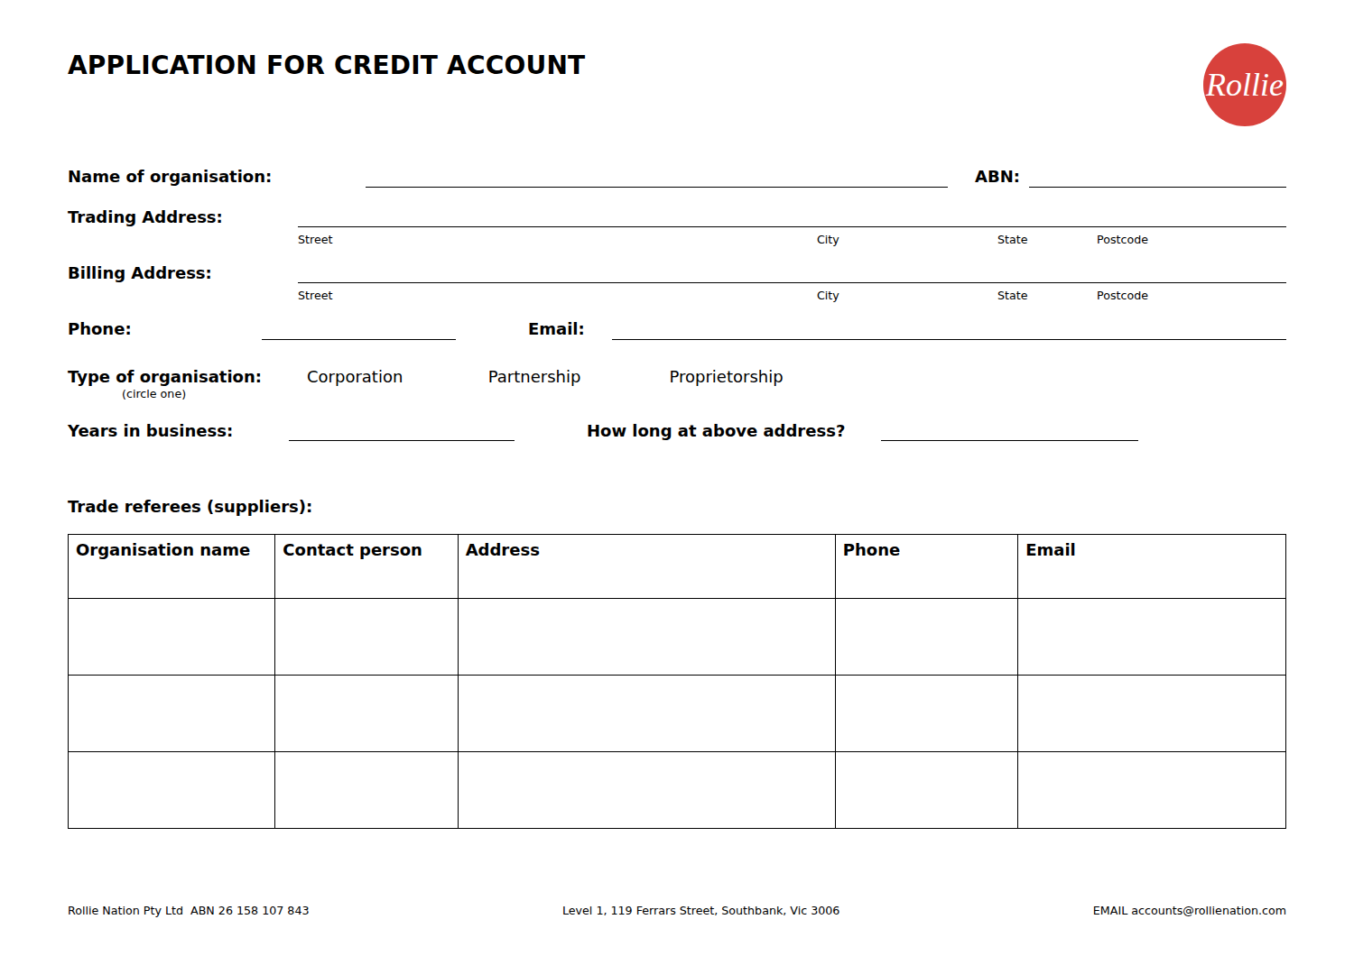APPLICATION FOR CREDIT ACCOUNT
Rollie
Name of organisation: ABN:
Trading Address:
Street City State Postcode
Billing Address:
Street City State Postcode
Phone: Email:
Type of organisation: Corporation Partnership Proprietorship
(circle one)
Years in business: How long at above address?
Trade referees (suppliers):
| Organisation name | Contact person | Address | Phone | Email |
| --- | --- | --- | --- | --- |
Rollie Nation Pty Ltd ABN 26 158 107 843 Level 1, 119 Ferrars Street, Southbank, Vic 3006 EMAIL accounts@rollienation.com